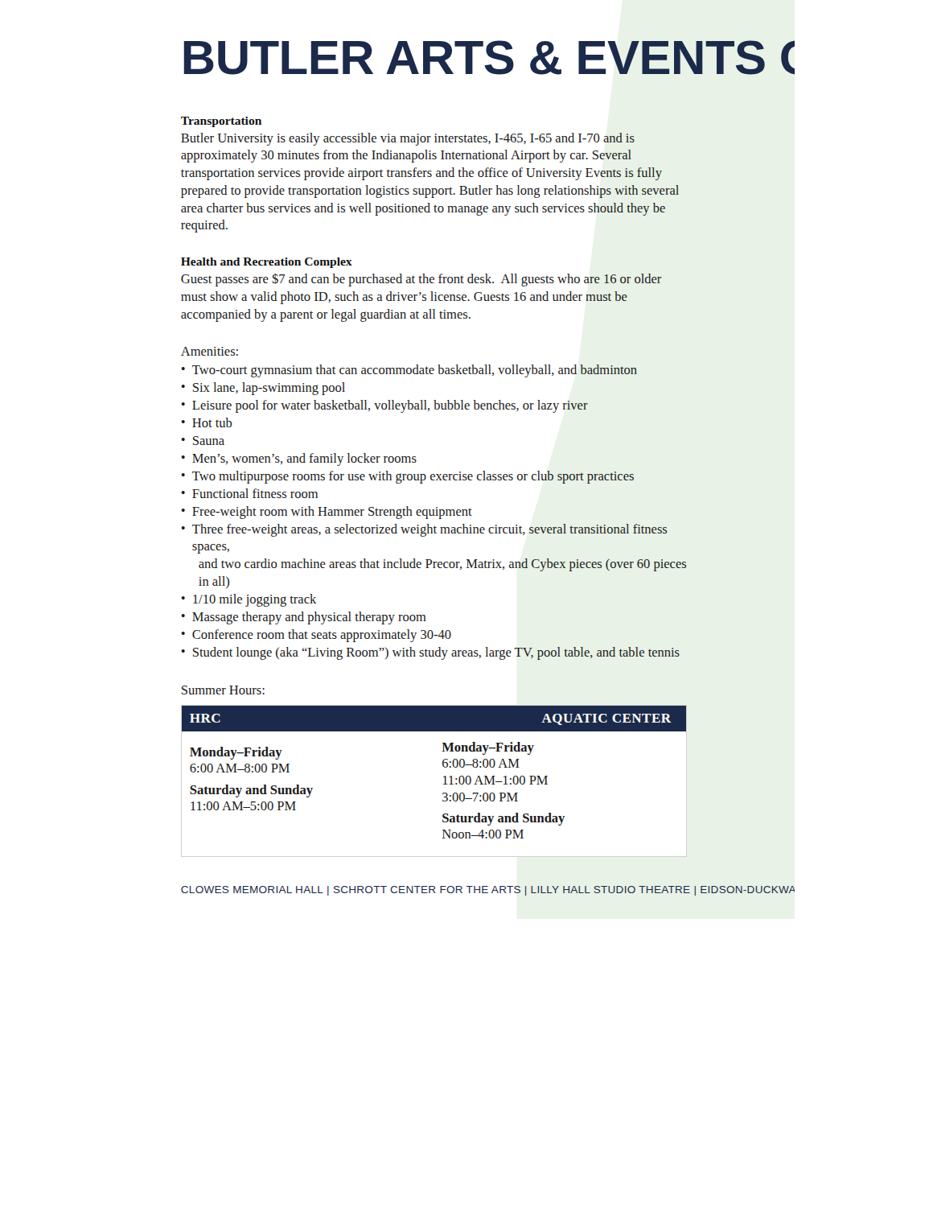Butler Arts & Events Center
❯
Transportation
Butler University is easily accessible via major interstates, I-465, I-65 and I-70 and is approximately 30 minutes from the Indianapolis International Airport by car. Several transportation services provide airport transfers and the office of University Events is fully prepared to provide transportation logistics support. Butler has long relationships with several area charter bus services and is well positioned to manage any such services should they be required.
Health and Recreation Complex
Guest passes are $7 and can be purchased at the front desk. All guests who are 16 or older must show a valid photo ID, such as a driver’s license. Guests 16 and under must be accompanied by a parent or legal guardian at all times.
Amenities:
Two-court gymnasium that can accommodate basketball, volleyball, and badminton
Six lane, lap-swimming pool
Leisure pool for water basketball, volleyball, bubble benches, or lazy river
Hot tub
Sauna
Men’s, women’s, and family locker rooms
Two multipurpose rooms for use with group exercise classes or club sport practices
Functional fitness room
Free-weight room with Hammer Strength equipment
Three free-weight areas, a selectorized weight machine circuit, several transitional fitness spaces,and two cardio machine areas that include Precor, Matrix, and Cybex pieces (over 60 pieces in all)
1/10 mile jogging track
Massage therapy and physical therapy room
Conference room that seats approximately 30-40
Student lounge (aka “Living Room”) with study areas, large TV, pool table, and table tennis
Summer Hours:
HRC
AQUATIC CENTER
Monday–Friday 6:00 AM–8:00 PM Saturday and Sunday 11:00 AM–5:00 PM
Monday–Friday 6:00–8:00 AM 11:00 AM–1:00 PM 3:00–7:00 PM Saturday and Sunday Noon–4:00 PM
Clowes Memorial Hall|Schrott Center for the Arts|Lilly Hall Studio Theatre|Eidson-Duckwall Recital Hall|Shelton Auditorium